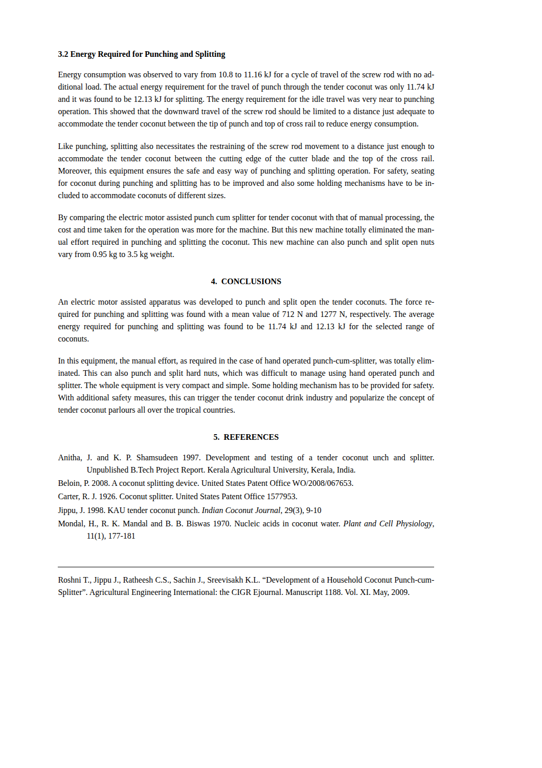3.2 Energy Required for Punching and Splitting
Energy consumption was observed to vary from 10.8 to 11.16 kJ for a cycle of travel of the screw rod with no additional load. The actual energy requirement for the travel of punch through the tender coconut was only 11.74 kJ and it was found to be 12.13 kJ for splitting. The energy requirement for the idle travel was very near to punching operation. This showed that the downward travel of the screw rod should be limited to a distance just adequate to accommodate the tender coconut between the tip of punch and top of cross rail to reduce energy consumption.
Like punching, splitting also necessitates the restraining of the screw rod movement to a distance just enough to accommodate the tender coconut between the cutting edge of the cutter blade and the top of the cross rail. Moreover, this equipment ensures the safe and easy way of punching and splitting operation. For safety, seating for coconut during punching and splitting has to be improved and also some holding mechanisms have to be included to accommodate coconuts of different sizes.
By comparing the electric motor assisted punch cum splitter for tender coconut with that of manual processing, the cost and time taken for the operation was more for the machine. But this new machine totally eliminated the manual effort required in punching and splitting the coconut. This new machine can also punch and split open nuts vary from 0.95 kg to 3.5 kg weight.
4. CONCLUSIONS
An electric motor assisted apparatus was developed to punch and split open the tender coconuts. The force required for punching and splitting was found with a mean value of 712 N and 1277 N, respectively. The average energy required for punching and splitting was found to be 11.74 kJ and 12.13 kJ for the selected range of coconuts.
In this equipment, the manual effort, as required in the case of hand operated punch-cum-splitter, was totally eliminated. This can also punch and split hard nuts, which was difficult to manage using hand operated punch and splitter. The whole equipment is very compact and simple. Some holding mechanism has to be provided for safety. With additional safety measures, this can trigger the tender coconut drink industry and popularize the concept of tender coconut parlours all over the tropical countries.
5. REFERENCES
Anitha, J. and K. P. Shamsudeen 1997. Development and testing of a tender coconut unch and splitter. Unpublished B.Tech Project Report. Kerala Agricultural University, Kerala, India.
Beloin, P. 2008. A coconut splitting device. United States Patent Office WO/2008/067653.
Carter, R. J. 1926. Coconut splitter. United States Patent Office 1577953.
Jippu, J. 1998. KAU tender coconut punch. Indian Coconut Journal, 29(3), 9-10
Mondal, H., R. K. Mandal and B. B. Biswas 1970. Nucleic acids in coconut water. Plant and Cell Physiology, 11(1), 177-181
Roshni T., Jippu J., Ratheesh C.S., Sachin J., Sreevisakh K.L. “Development of a Household Coconut Punch-cum-Splitter”. Agricultural Engineering International: the CIGR Ejournal. Manuscript 1188. Vol. XI. May, 2009.